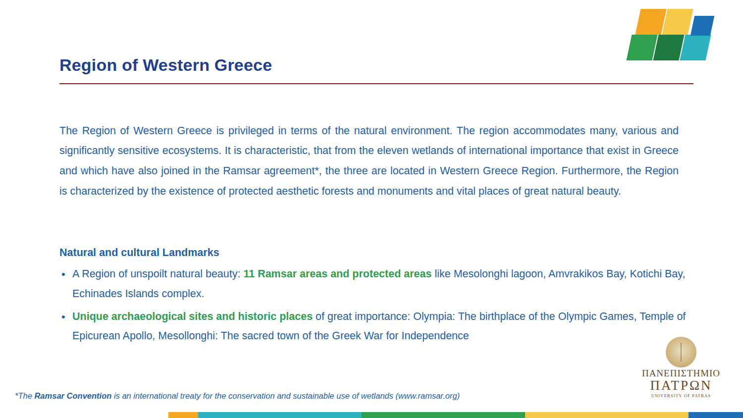Region of Western Greece
The Region of Western Greece is privileged in terms of the natural environment. The region accommodates many, various and significantly sensitive ecosystems. It is characteristic, that from the eleven wetlands of international importance that exist in Greece and which have also joined in the Ramsar agreement*, the three are located in Western Greece Region. Furthermore, the Region is characterized by the existence of protected aesthetic forests and monuments and vital places of great natural beauty.
Natural and cultural Landmarks
A Region of unspoilt natural beauty: 11 Ramsar areas and protected areas like Mesolonghi lagoon, Amvrakikos Bay, Kotichi Bay, Echinades Islands complex.
Unique archaeological sites and historic places of great importance: Olympia: The birthplace of the Olympic Games, Temple of Epicurean Apollo, Mesollonghi: The sacred town of the Greek War for Independence
*The Ramsar Convention is an international treaty for the conservation and sustainable use of wetlands (www.ramsar.org)
ΠΑΝΕΠΙΣΤΗΜΙΟ
ΠΑΤΡΩΝ
UNIVERSITY OF PATRAS